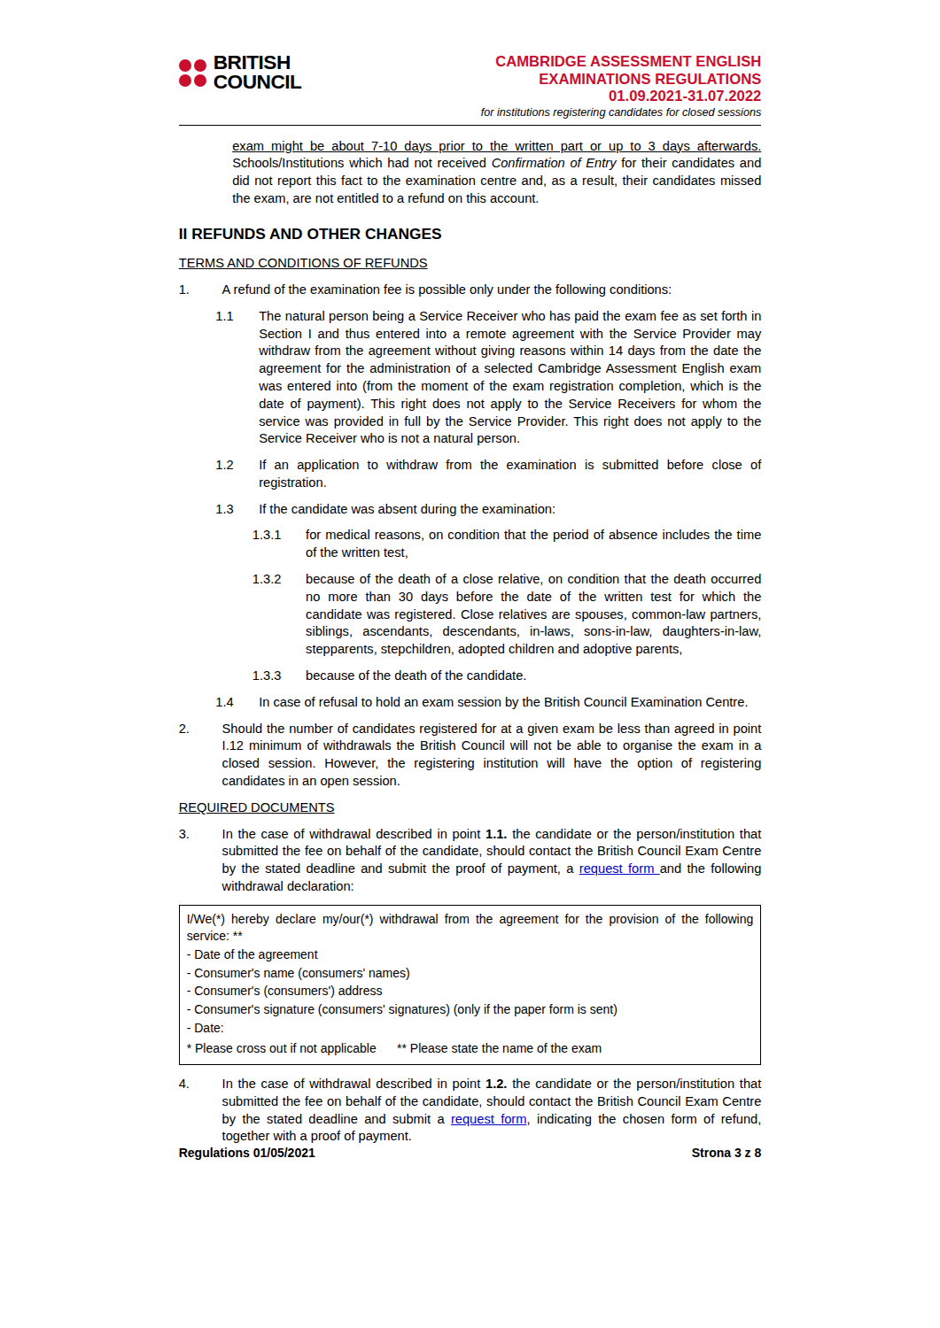BRITISH
COUNCIL
CAMBRIDGE ASSESSMENT ENGLISH
EXAMINATIONS REGULATIONS
01.09.2021-31.07.2022
for institutions registering candidates for closed sessions
exam might be about 7-10 days prior to the written part or up to 3 days afterwards. Schools/Institutions which had not received Confirmation of Entry for their candidates and did not report this fact to the examination centre and, as a result, their candidates missed the exam, are not entitled to a refund on this account.
II REFUNDS AND OTHER CHANGES
TERMS AND CONDITIONS OF REFUNDS
1.
A refund of the examination fee is possible only under the following conditions:
1.1
The natural person being a Service Receiver who has paid the exam fee as set forth in Section I and thus entered into a remote agreement with the Service Provider may withdraw from the agreement without giving reasons within 14 days from the date the agreement for the administration of a selected Cambridge Assessment English exam was entered into (from the moment of the exam registration completion, which is the date of payment). This right does not apply to the Service Receivers for whom the service was provided in full by the Service Provider. This right does not apply to the Service Receiver who is not a natural person.
1.2
If an application to withdraw from the examination is submitted before close of registration.
1.3
If the candidate was absent during the examination:
1.3.1
for medical reasons, on condition that the period of absence includes the time of the written test,
1.3.2
because of the death of a close relative, on condition that the death occurred no more than 30 days before the date of the written test for which the candidate was registered. Close relatives are spouses, common-law partners, siblings, ascendants, descendants, in-laws, sons-in-law, daughters-in-law, stepparents, stepchildren, adopted children and adoptive parents,
1.3.3
because of the death of the candidate.
1.4
In case of refusal to hold an exam session by the British Council Examination Centre.
2.
Should the number of candidates registered for at a given exam be less than agreed in point I.12 minimum of withdrawals the British Council will not be able to organise the exam in a closed session. However, the registering institution will have the option of registering candidates in an open session.
REQUIRED DOCUMENTS
3.
In the case of withdrawal described in point 1.1. the candidate or the person/institution that submitted the fee on behalf of the candidate, should contact the British Council Exam Centre by the stated deadline and submit the proof of payment, a request form and the following withdrawal declaration:
I/We(*) hereby declare my/our(*) withdrawal from the agreement for the provision of the following service: **
- Date of the agreement
- Consumer's name (consumers' names)
- Consumer's (consumers') address
- Consumer's signature (consumers' signatures) (only if the paper form is sent)
- Date:
* Please cross out if not applicable ** Please state the name of the exam
4.
In the case of withdrawal described in point 1.2. the candidate or the person/institution that submitted the fee on behalf of the candidate, should contact the British Council Exam Centre by the stated deadline and submit a request form, indicating the chosen form of refund, together with a proof of payment.
Regulations 01/05/2021
Strona 3 z 8